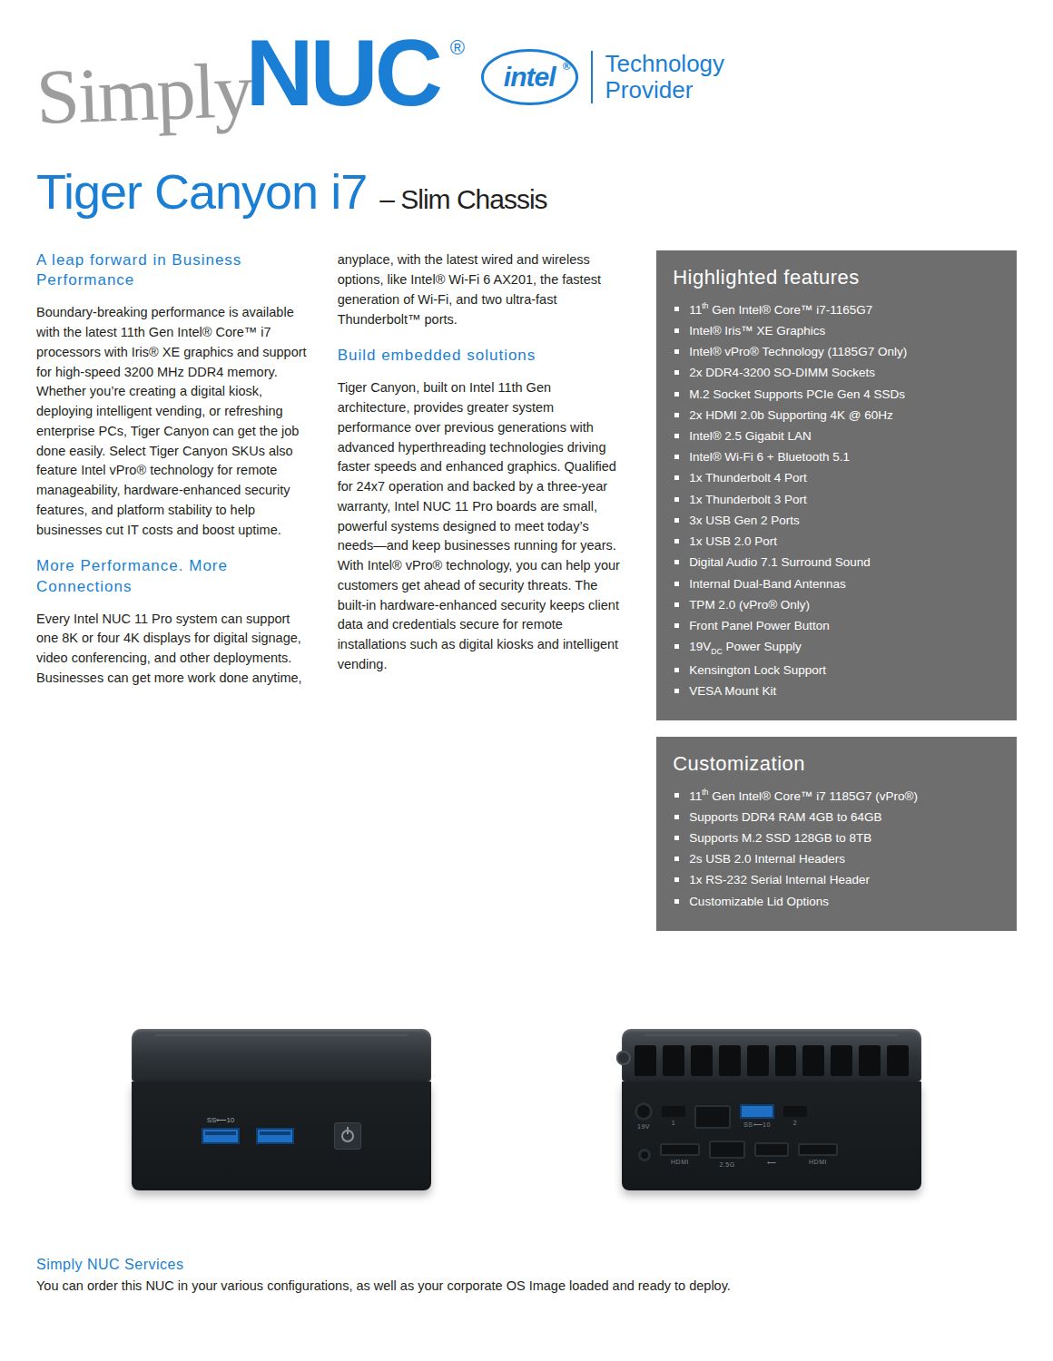Simply NUC®
intel®
Technology
Provider
Tiger Canyon i7 – Slim Chassis
A leap forward in Business Performance
Boundary-breaking performance is available with the latest 11th Gen Intel® Core™ i7 processors with Iris® XE graphics and support for high-speed 3200 MHz DDR4 memory. Whether you’re creating a digital kiosk, deploying intelligent vending, or refreshing enterprise PCs, Tiger Canyon can get the job done easily. Select Tiger Canyon SKUs also feature Intel vPro® technology for remote manageability, hardware-enhanced security features, and platform stability to help businesses cut IT costs and boost uptime.
More Performance. More Connections
Every Intel NUC 11 Pro system can support one 8K or four 4K displays for digital signage, video conferencing, and other deployments. Businesses can get more work done anytime,
anyplace, with the latest wired and wireless options, like Intel® Wi-Fi 6 AX201, the fastest generation of Wi-Fi, and two ultra-fast Thunderbolt™ ports.
Build embedded solutions
Tiger Canyon, built on Intel 11th Gen architecture, provides greater system performance over previous generations with advanced hyperthreading technologies driving faster speeds and enhanced graphics. Qualified for 24x7 operation and backed by a three-year warranty, Intel NUC 11 Pro boards are small, powerful systems designed to meet today’s needs—and keep businesses running for years. With Intel® vPro® technology, you can help your customers get ahead of security threats. The built-in hardware-enhanced security keeps client data and credentials secure for remote installations such as digital kiosks and intelligent vending.
Highlighted features
11th Gen Intel® Core™ i7-1165G7
Intel® Iris™ XE Graphics
Intel® vPro® Technology (1185G7 Only)
2x DDR4-3200 SO-DIMM Sockets
M.2 Socket Supports PCIe Gen 4 SSDs
2x HDMI 2.0b Supporting 4K @ 60Hz
Intel® 2.5 Gigabit LAN
Intel® Wi-Fi 6 + Bluetooth 5.1
1x Thunderbolt 4 Port
1x Thunderbolt 3 Port
3x USB Gen 2 Ports
1x USB 2.0 Port
Digital Audio 7.1 Surround Sound
Internal Dual-Band Antennas
TPM 2.0 (vPro® Only)
Front Panel Power Button
19VDC Power Supply
Kensington Lock Support
VESA Mount Kit
Customization
11th Gen Intel® Core™ i7 1185G7 (vPro®)
Supports DDR4 RAM 4GB to 64GB
Supports M.2 SSD 128GB to 8TB
2s USB 2.0 Internal Headers
1x RS-232 Serial Internal Header
Customizable Lid Options
SS⟵10
19V
1
SS⟵10
2
HDMI
2.5G
⟵
HDMI
Simply NUC Services
You can order this NUC in your various configurations, as well as your corporate OS Image loaded and ready to deploy.